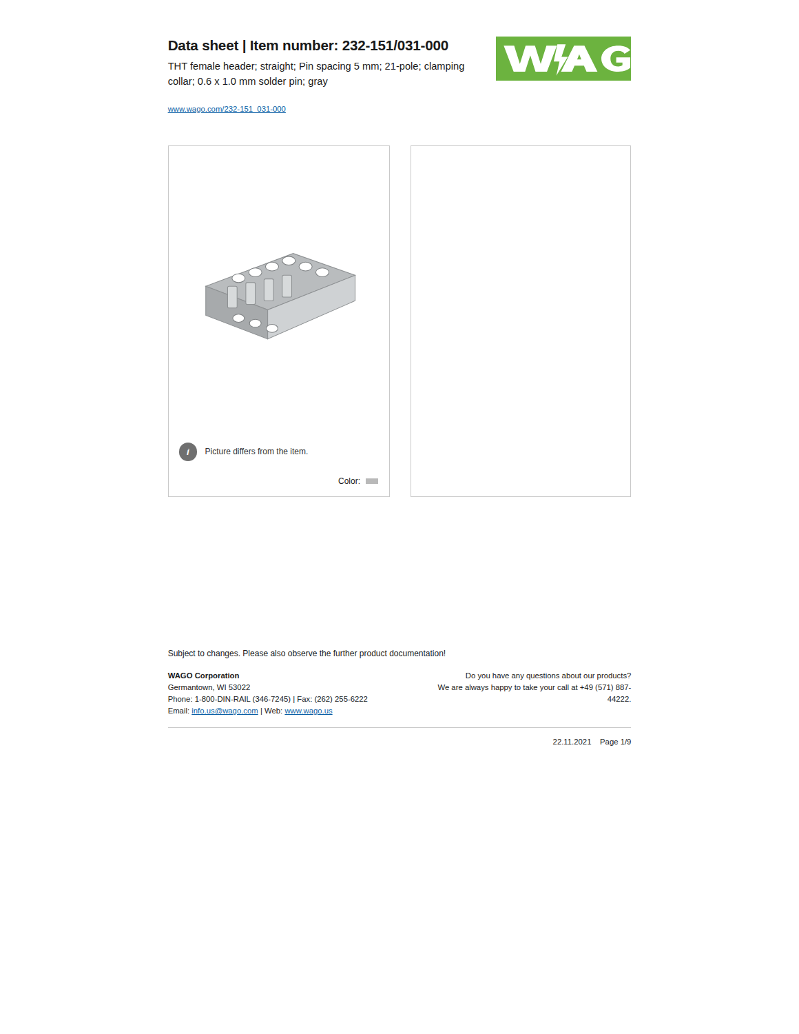Data sheet | Item number: 232-151/031-000
THT female header; straight; Pin spacing 5 mm; 21-pole; clamping collar; 0.6 x 1.0 mm solder pin; gray
www.wago.com/232-151_031-000
i Picture differs from the item.
Color:
Subject to changes. Please also observe the further product documentation!
WAGO Corporation
Germantown, WI 53022
Phone: 1-800-DIN-RAIL (346-7245) | Fax: (262) 255-6222
Email: info.us@wago.com | Web: www.wago.us
Do you have any questions about our products?
We are always happy to take your call at +49 (571) 887-44222.
22.11.2021 Page 1/9